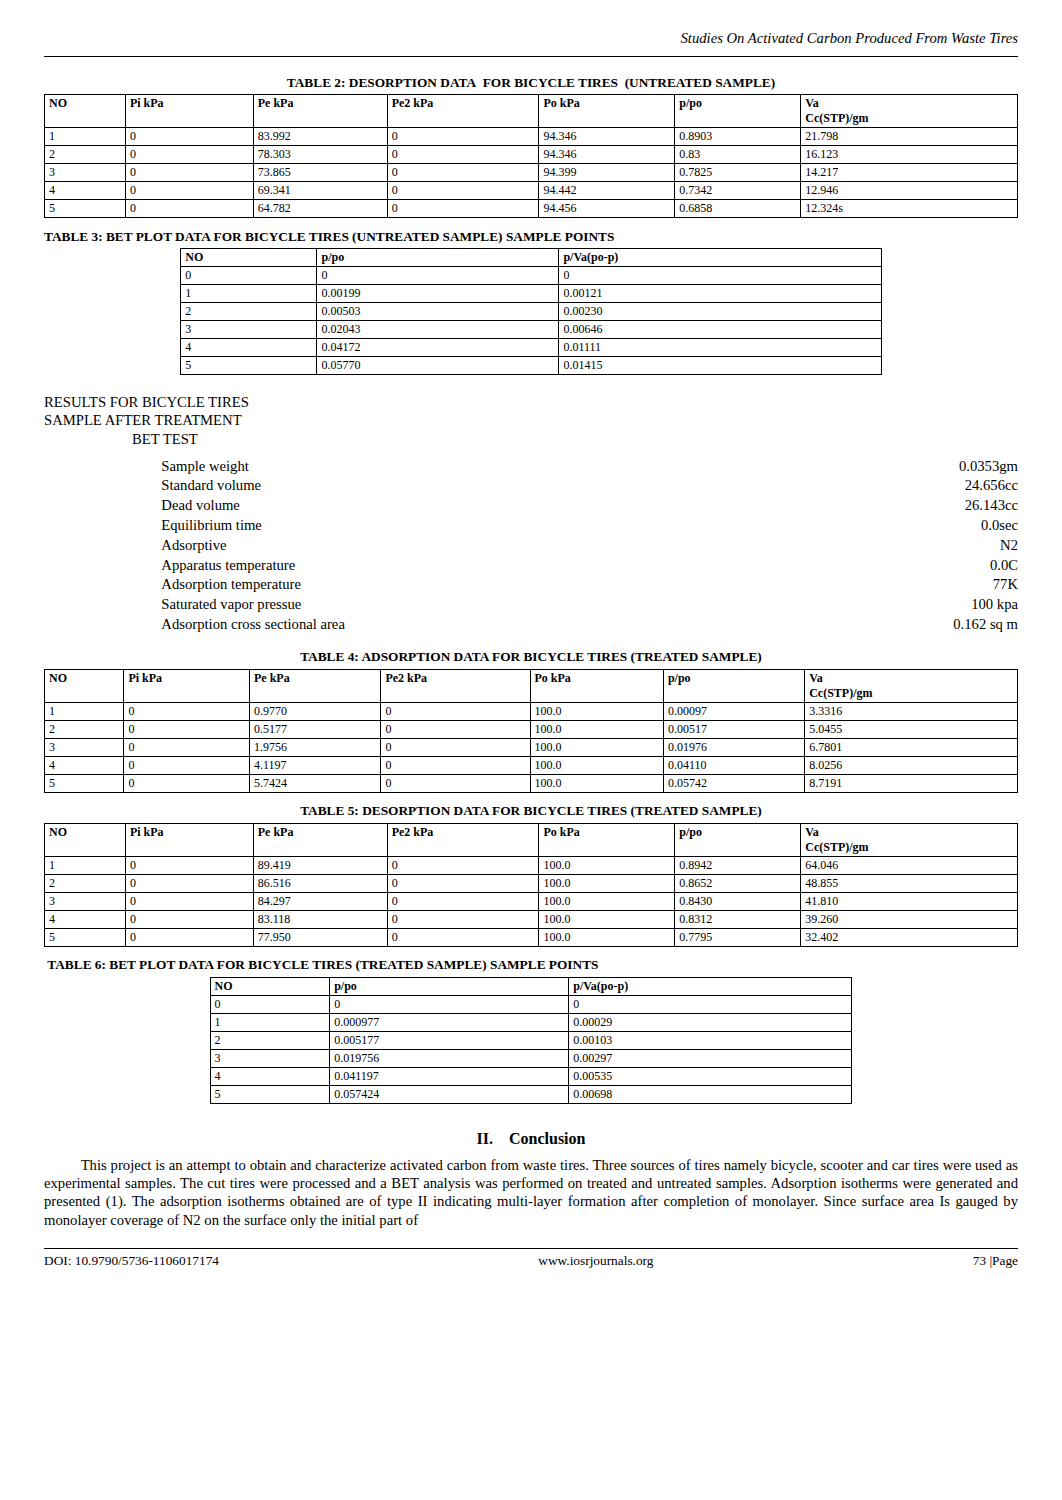Studies On Activated Carbon Produced From Waste Tires
TABLE 2: DESORPTION DATA FOR BICYCLE TIRES (UNTREATED SAMPLE)
| NO | Pi kPa | Pe kPa | Pe2 kPa | Po kPa | p/po | Va Cc(STP)/gm |
| --- | --- | --- | --- | --- | --- | --- |
| 1 | 0 | 83.992 | 0 | 94.346 | 0.8903 | 21.798 |
| 2 | 0 | 78.303 | 0 | 94.346 | 0.83 | 16.123 |
| 3 | 0 | 73.865 | 0 | 94.399 | 0.7825 | 14.217 |
| 4 | 0 | 69.341 | 0 | 94.442 | 0.7342 | 12.946 |
| 5 | 0 | 64.782 | 0 | 94.456 | 0.6858 | 12.324s |
TABLE 3: BET PLOT DATA FOR BICYCLE TIRES (UNTREATED SAMPLE) SAMPLE POINTS
| NO | p/po | p/Va(po-p) |
| --- | --- | --- |
| 0 | 0 | 0 |
| 1 | 0.00199 | 0.00121 |
| 2 | 0.00503 | 0.00230 |
| 3 | 0.02043 | 0.00646 |
| 4 | 0.04172 | 0.01111 |
| 5 | 0.05770 | 0.01415 |
RESULTS FOR BICYCLE TIRES
SAMPLE AFTER TREATMENT
BET TEST
| Sample weight | 0.0353gm |
| Standard volume | 24.656cc |
| Dead volume | 26.143cc |
| Equilibrium time | 0.0sec |
| Adsorptive | N2 |
| Apparatus temperature | 0.0C |
| Adsorption temperature | 77K |
| Saturated vapor pressue | 100 kpa |
| Adsorption cross sectional area | 0.162 sq m |
TABLE 4: ADSORPTION DATA FOR BICYCLE TIRES (TREATED SAMPLE)
| NO | Pi kPa | Pe kPa | Pe2 kPa | Po kPa | p/po | Va Cc(STP)/gm |
| --- | --- | --- | --- | --- | --- | --- |
| 1 | 0 | 0.9770 | 0 | 100.0 | 0.00097 | 3.3316 |
| 2 | 0 | 0.5177 | 0 | 100.0 | 0.00517 | 5.0455 |
| 3 | 0 | 1.9756 | 0 | 100.0 | 0.01976 | 6.7801 |
| 4 | 0 | 4.1197 | 0 | 100.0 | 0.04110 | 8.0256 |
| 5 | 0 | 5.7424 | 0 | 100.0 | 0.05742 | 8.7191 |
TABLE 5: DESORPTION DATA FOR BICYCLE TIRES (TREATED SAMPLE)
| NO | Pi kPa | Pe kPa | Pe2 kPa | Po kPa | p/po | Va Cc(STP)/gm |
| --- | --- | --- | --- | --- | --- | --- |
| 1 | 0 | 89.419 | 0 | 100.0 | 0.8942 | 64.046 |
| 2 | 0 | 86.516 | 0 | 100.0 | 0.8652 | 48.855 |
| 3 | 0 | 84.297 | 0 | 100.0 | 0.8430 | 41.810 |
| 4 | 0 | 83.118 | 0 | 100.0 | 0.8312 | 39.260 |
| 5 | 0 | 77.950 | 0 | 100.0 | 0.7795 | 32.402 |
TABLE 6: BET PLOT DATA FOR BICYCLE TIRES (TREATED SAMPLE) SAMPLE POINTS
| NO | p/po | p/Va(po-p) |
| --- | --- | --- |
| 0 | 0 | 0 |
| 1 | 0.000977 | 0.00029 |
| 2 | 0.005177 | 0.00103 |
| 3 | 0.019756 | 0.00297 |
| 4 | 0.041197 | 0.00535 |
| 5 | 0.057424 | 0.00698 |
II. Conclusion
This project is an attempt to obtain and characterize activated carbon from waste tires. Three sources of tires namely bicycle, scooter and car tires were used as experimental samples. The cut tires were processed and a BET analysis was performed on treated and untreated samples. Adsorption isotherms were generated and presented (1). The adsorption isotherms obtained are of type II indicating multi-layer formation after completion of monolayer. Since surface area Is gauged by monolayer coverage of N2 on the surface only the initial part of
DOI: 10.9790/5736-1106017174
www.iosrjournals.org
73 |Page